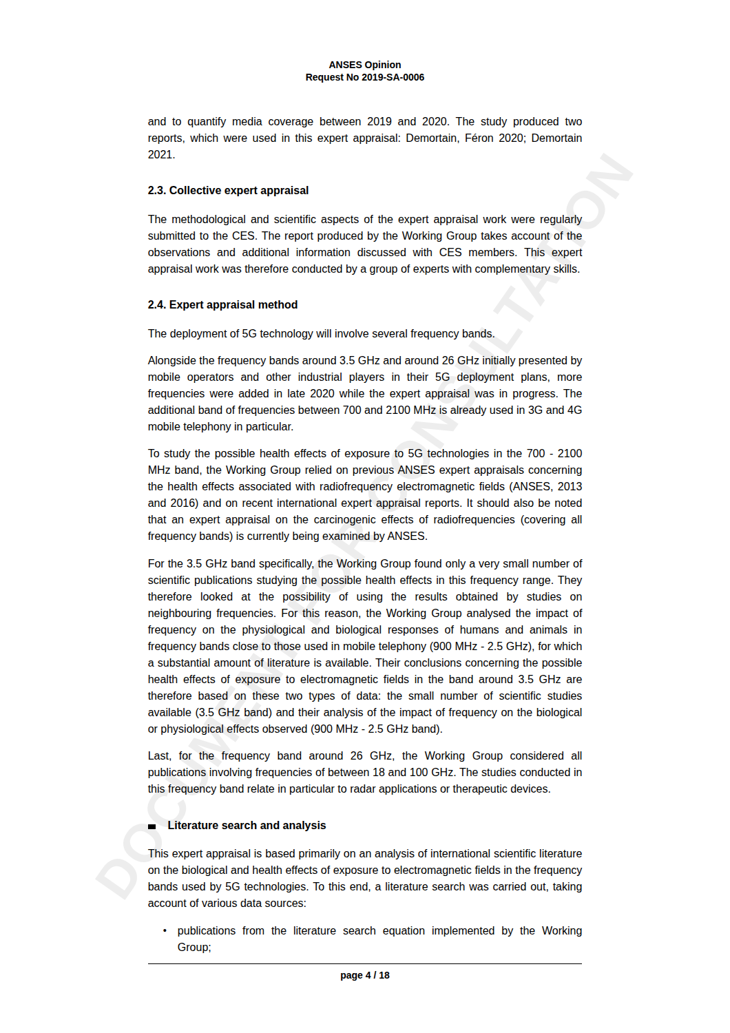DOCUMENT FOR CONSULTATION
ANSES Opinion Request No 2019-SA-0006
and to quantify media coverage between 2019 and 2020. The study produced two reports, which were used in this expert appraisal: Demortain, Féron 2020; Demortain 2021.
2.3. Collective expert appraisal
The methodological and scientific aspects of the expert appraisal work were regularly submitted to the CES. The report produced by the Working Group takes account of the observations and additional information discussed with CES members. This expert appraisal work was therefore conducted by a group of experts with complementary skills.
2.4. Expert appraisal method
The deployment of 5G technology will involve several frequency bands.
Alongside the frequency bands around 3.5 GHz and around 26 GHz initially presented by mobile operators and other industrial players in their 5G deployment plans, more frequencies were added in late 2020 while the expert appraisal was in progress. The additional band of frequencies between 700 and 2100 MHz is already used in 3G and 4G mobile telephony in particular.
To study the possible health effects of exposure to 5G technologies in the 700 - 2100 MHz band, the Working Group relied on previous ANSES expert appraisals concerning the health effects associated with radiofrequency electromagnetic fields (ANSES, 2013 and 2016) and on recent international expert appraisal reports. It should also be noted that an expert appraisal on the carcinogenic effects of radiofrequencies (covering all frequency bands) is currently being examined by ANSES.
For the 3.5 GHz band specifically, the Working Group found only a very small number of scientific publications studying the possible health effects in this frequency range. They therefore looked at the possibility of using the results obtained by studies on neighbouring frequencies. For this reason, the Working Group analysed the impact of frequency on the physiological and biological responses of humans and animals in frequency bands close to those used in mobile telephony (900 MHz - 2.5 GHz), for which a substantial amount of literature is available. Their conclusions concerning the possible health effects of exposure to electromagnetic fields in the band around 3.5 GHz are therefore based on these two types of data: the small number of scientific studies available (3.5 GHz band) and their analysis of the impact of frequency on the biological or physiological effects observed (900 MHz - 2.5 GHz band).
Last, for the frequency band around 26 GHz, the Working Group considered all publications involving frequencies of between 18 and 100 GHz. The studies conducted in this frequency band relate in particular to radar applications or therapeutic devices.
Literature search and analysis
This expert appraisal is based primarily on an analysis of international scientific literature on the biological and health effects of exposure to electromagnetic fields in the frequency bands used by 5G technologies. To this end, a literature search was carried out, taking account of various data sources:
publications from the literature search equation implemented by the Working Group;
page 4 / 18